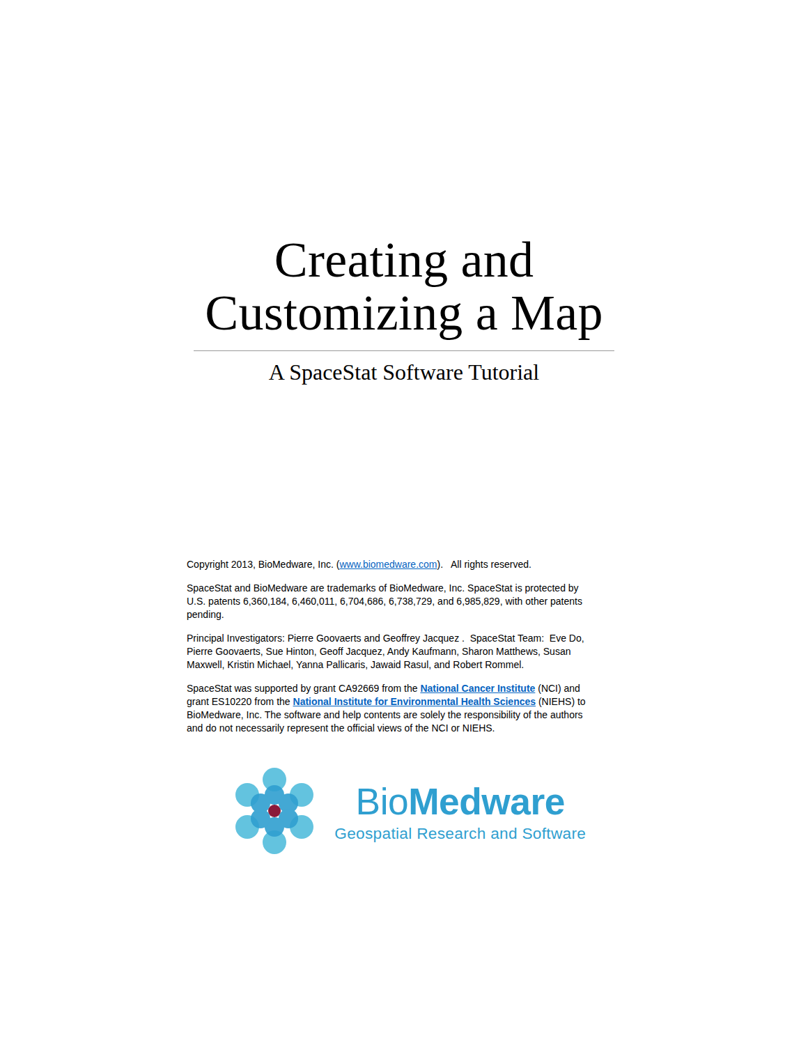Creating and Customizing a Map
A SpaceStat Software Tutorial
Copyright 2013, BioMedware, Inc. (www.biomedware.com). All rights reserved.
SpaceStat and BioMedware are trademarks of BioMedware, Inc. SpaceStat is protected by U.S. patents 6,360,184, 6,460,011, 6,704,686, 6,738,729, and 6,985,829, with other patents pending.
Principal Investigators: Pierre Goovaerts and Geoffrey Jacquez . SpaceStat Team: Eve Do, Pierre Goovaerts, Sue Hinton, Geoff Jacquez, Andy Kaufmann, Sharon Matthews, Susan Maxwell, Kristin Michael, Yanna Pallicaris, Jawaid Rasul, and Robert Rommel.
SpaceStat was supported by grant CA92669 from the National Cancer Institute (NCI) and grant ES10220 from the National Institute for Environmental Health Sciences (NIEHS) to BioMedware, Inc. The software and help contents are solely the responsibility of the authors and do not necessarily represent the official views of the NCI or NIEHS.
BioMedware Geospatial Research and Software